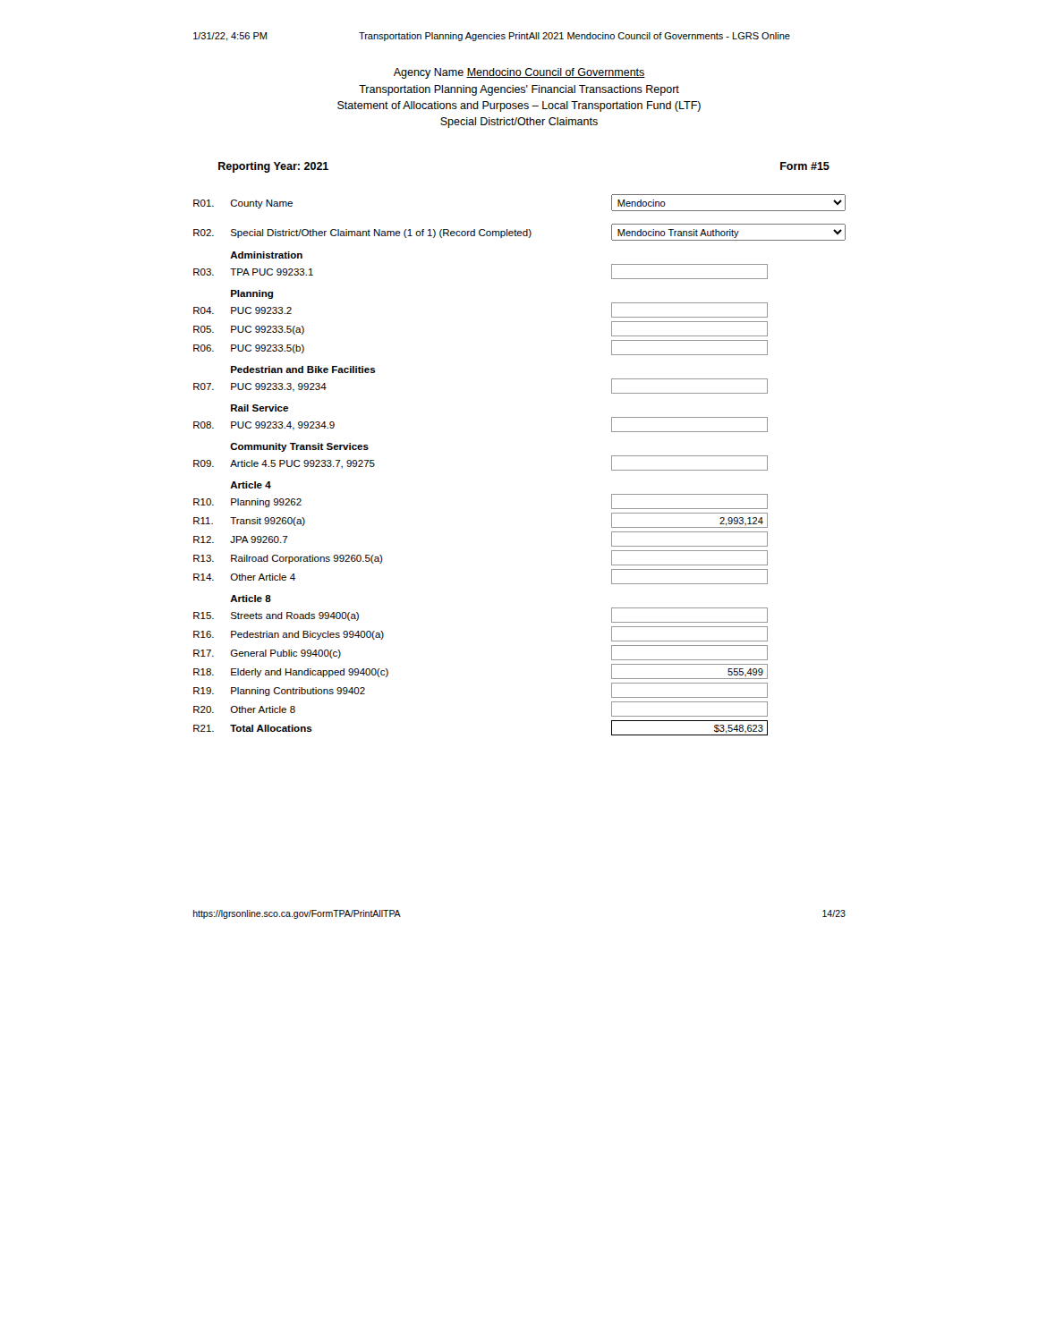1/31/22, 4:56 PM
Transportation Planning Agencies PrintAll 2021 Mendocino Council of Governments - LGRS Online
Agency Name Mendocino Council of Governments
Transportation Planning Agencies' Financial Transactions Report
Statement of Allocations and Purposes – Local Transportation Fund (LTF)
Special District/Other Claimants
Reporting Year: 2021
Form #15
| R01. | County Name | Mendocino |
| R02. | Special District/Other Claimant Name (1 of 1) (Record Completed) | Mendocino Transit Authority |
| | Administration | |
| R03. | TPA PUC 99233.1 | |
| | Planning | |
| R04. | PUC 99233.2 | |
| R05. | PUC 99233.5(a) | |
| R06. | PUC 99233.5(b) | |
| | Pedestrian and Bike Facilities | |
| R07. | PUC 99233.3, 99234 | |
| | Rail Service | |
| R08. | PUC 99233.4, 99234.9 | |
| | Community Transit Services | |
| R09. | Article 4.5 PUC 99233.7, 99275 | |
| | Article 4 | |
| R10. | Planning 99262 | |
| R11. | Transit 99260(a) | 2,993,124 |
| R12. | JPA 99260.7 | |
| R13. | Railroad Corporations 99260.5(a) | |
| R14. | Other Article 4 | |
| | Article 8 | |
| R15. | Streets and Roads 99400(a) | |
| R16. | Pedestrian and Bicycles 99400(a) | |
| R17. | General Public 99400(c) | |
| R18. | Elderly and Handicapped 99400(c) | 555,499 |
| R19. | Planning Contributions 99402 | |
| R20. | Other Article 8 | |
| R21. | Total Allocations | $3,548,623 |
https://lgrsonline.sco.ca.gov/FormTPA/PrintAllTPA
14/23